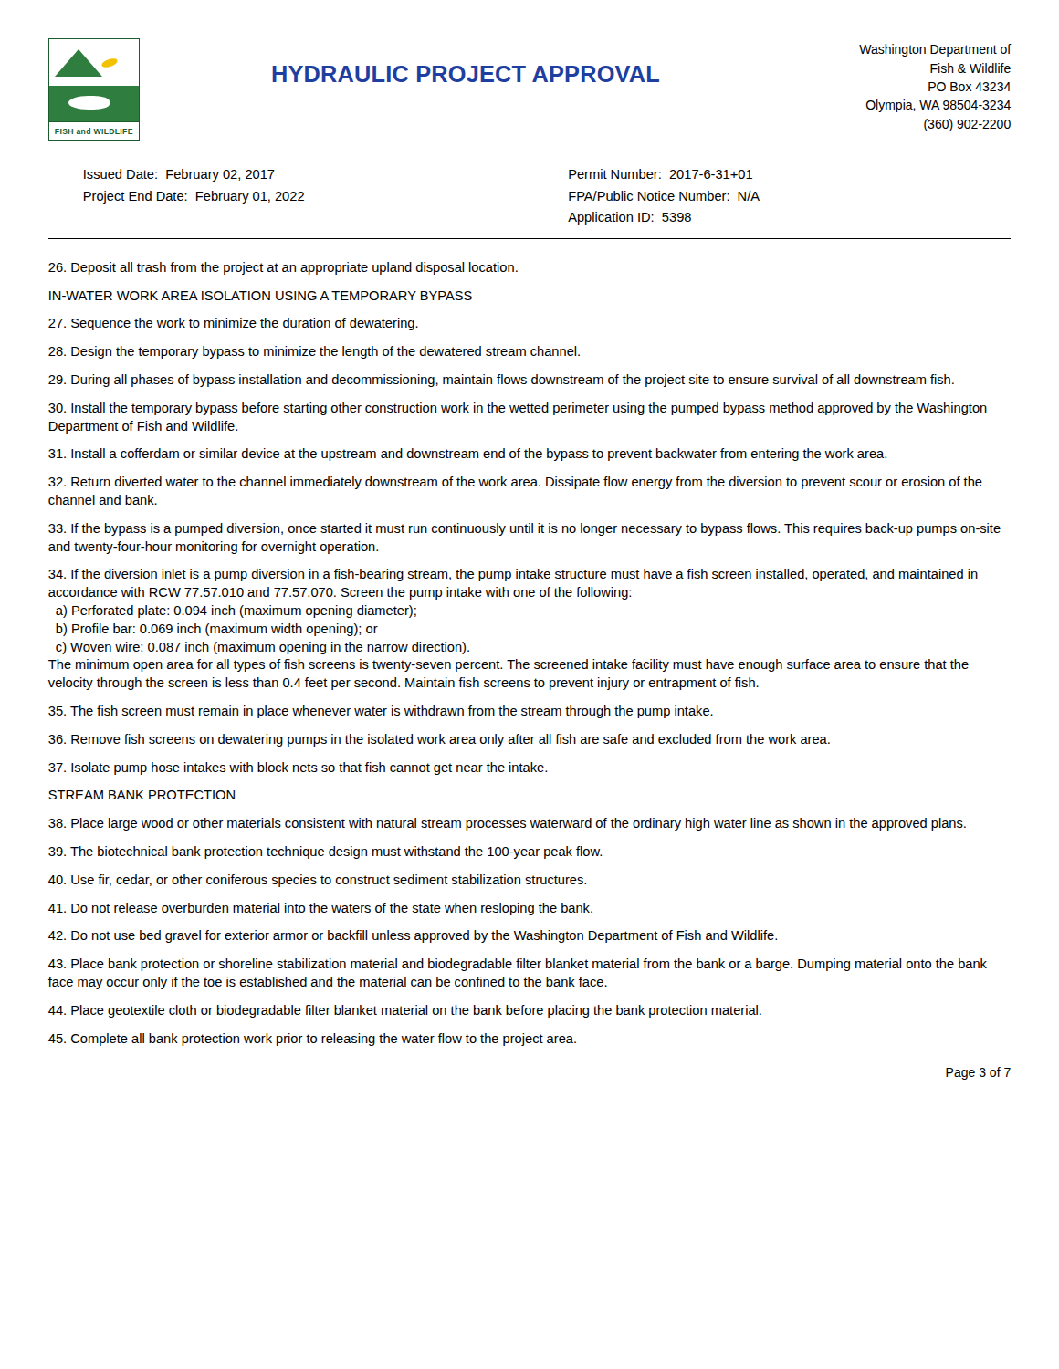FISH and WILDLIFE
HYDRAULIC PROJECT APPROVAL
Washington Department of
Fish & Wildlife
PO Box 43234
Olympia, WA 98504-3234
(360) 902-2200
Issued Date: February 02, 2017
Project End Date: February 01, 2022
Permit Number: 2017-6-31+01
FPA/Public Notice Number: N/A
Application ID: 5398
26. Deposit all trash from the project at an appropriate upland disposal location.
IN-WATER WORK AREA ISOLATION USING A TEMPORARY BYPASS
27. Sequence the work to minimize the duration of dewatering.
28. Design the temporary bypass to minimize the length of the dewatered stream channel.
29. During all phases of bypass installation and decommissioning, maintain flows downstream of the project site to ensure survival of all downstream fish.
30. Install the temporary bypass before starting other construction work in the wetted perimeter using the pumped bypass method approved by the Washington Department of Fish and Wildlife.
31. Install a cofferdam or similar device at the upstream and downstream end of the bypass to prevent backwater from entering the work area.
32. Return diverted water to the channel immediately downstream of the work area. Dissipate flow energy from the diversion to prevent scour or erosion of the channel and bank.
33. If the bypass is a pumped diversion, once started it must run continuously until it is no longer necessary to bypass flows. This requires back-up pumps on-site and twenty-four-hour monitoring for overnight operation.
34. If the diversion inlet is a pump diversion in a fish-bearing stream, the pump intake structure must have a fish screen installed, operated, and maintained in accordance with RCW 77.57.010 and 77.57.070. Screen the pump intake with one of the following:
a) Perforated plate: 0.094 inch (maximum opening diameter);
b) Profile bar: 0.069 inch (maximum width opening); or
c) Woven wire: 0.087 inch (maximum opening in the narrow direction).
The minimum open area for all types of fish screens is twenty-seven percent. The screened intake facility must have enough surface area to ensure that the velocity through the screen is less than 0.4 feet per second. Maintain fish screens to prevent injury or entrapment of fish.
35. The fish screen must remain in place whenever water is withdrawn from the stream through the pump intake.
36. Remove fish screens on dewatering pumps in the isolated work area only after all fish are safe and excluded from the work area.
37. Isolate pump hose intakes with block nets so that fish cannot get near the intake.
STREAM BANK PROTECTION
38. Place large wood or other materials consistent with natural stream processes waterward of the ordinary high water line as shown in the approved plans.
39. The biotechnical bank protection technique design must withstand the 100-year peak flow.
40. Use fir, cedar, or other coniferous species to construct sediment stabilization structures.
41. Do not release overburden material into the waters of the state when resloping the bank.
42. Do not use bed gravel for exterior armor or backfill unless approved by the Washington Department of Fish and Wildlife.
43. Place bank protection or shoreline stabilization material and biodegradable filter blanket material from the bank or a barge. Dumping material onto the bank face may occur only if the toe is established and the material can be confined to the bank face.
44. Place geotextile cloth or biodegradable filter blanket material on the bank before placing the bank protection material.
45. Complete all bank protection work prior to releasing the water flow to the project area.
Page 3 of 7